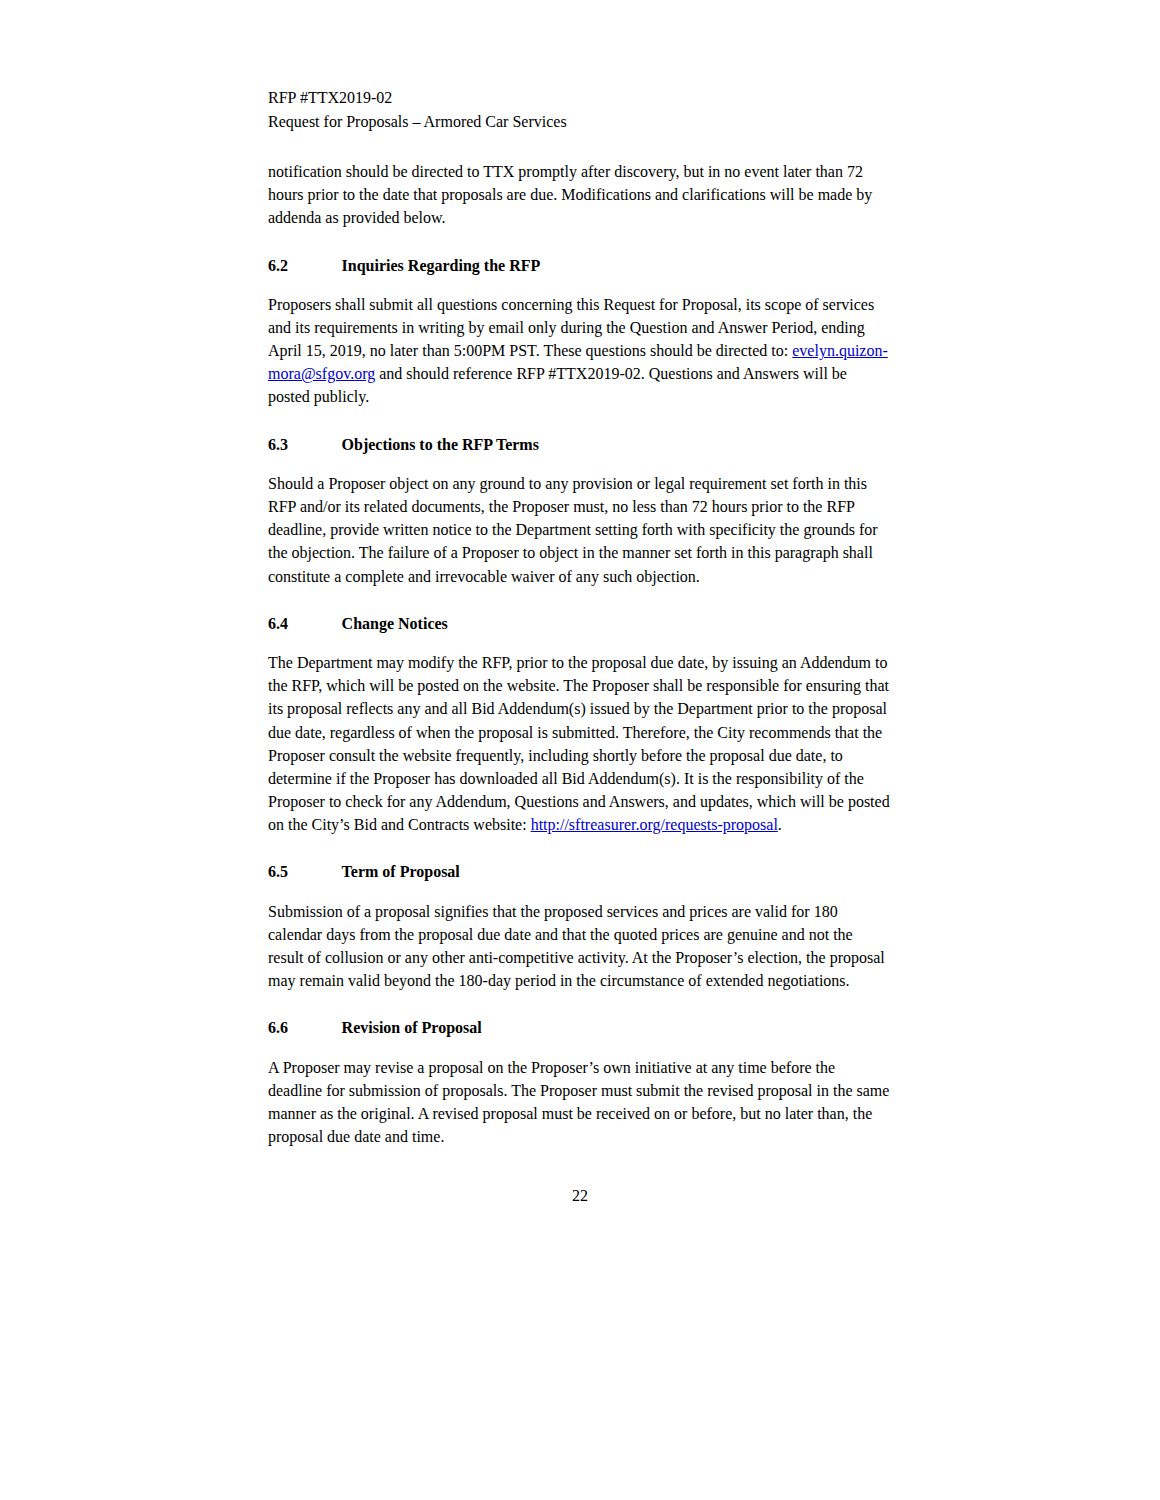RFP #TTX2019-02
Request for Proposals – Armored Car Services
notification should be directed to TTX promptly after discovery, but in no event later than 72 hours prior to the date that proposals are due. Modifications and clarifications will be made by addenda as provided below.
6.2 Inquiries Regarding the RFP
Proposers shall submit all questions concerning this Request for Proposal, its scope of services and its requirements in writing by email only during the Question and Answer Period, ending April 15, 2019, no later than 5:00PM PST. These questions should be directed to: evelyn.quizon-mora@sfgov.org and should reference RFP #TTX2019-02. Questions and Answers will be posted publicly.
6.3 Objections to the RFP Terms
Should a Proposer object on any ground to any provision or legal requirement set forth in this RFP and/or its related documents, the Proposer must, no less than 72 hours prior to the RFP deadline, provide written notice to the Department setting forth with specificity the grounds for the objection. The failure of a Proposer to object in the manner set forth in this paragraph shall constitute a complete and irrevocable waiver of any such objection.
6.4 Change Notices
The Department may modify the RFP, prior to the proposal due date, by issuing an Addendum to the RFP, which will be posted on the website. The Proposer shall be responsible for ensuring that its proposal reflects any and all Bid Addendum(s) issued by the Department prior to the proposal due date, regardless of when the proposal is submitted. Therefore, the City recommends that the Proposer consult the website frequently, including shortly before the proposal due date, to determine if the Proposer has downloaded all Bid Addendum(s). It is the responsibility of the Proposer to check for any Addendum, Questions and Answers, and updates, which will be posted on the City’s Bid and Contracts website: http://sftreasurer.org/requests-proposal.
6.5 Term of Proposal
Submission of a proposal signifies that the proposed services and prices are valid for 180 calendar days from the proposal due date and that the quoted prices are genuine and not the result of collusion or any other anti-competitive activity. At the Proposer’s election, the proposal may remain valid beyond the 180-day period in the circumstance of extended negotiations.
6.6 Revision of Proposal
A Proposer may revise a proposal on the Proposer’s own initiative at any time before the deadline for submission of proposals. The Proposer must submit the revised proposal in the same manner as the original. A revised proposal must be received on or before, but no later than, the proposal due date and time.
22